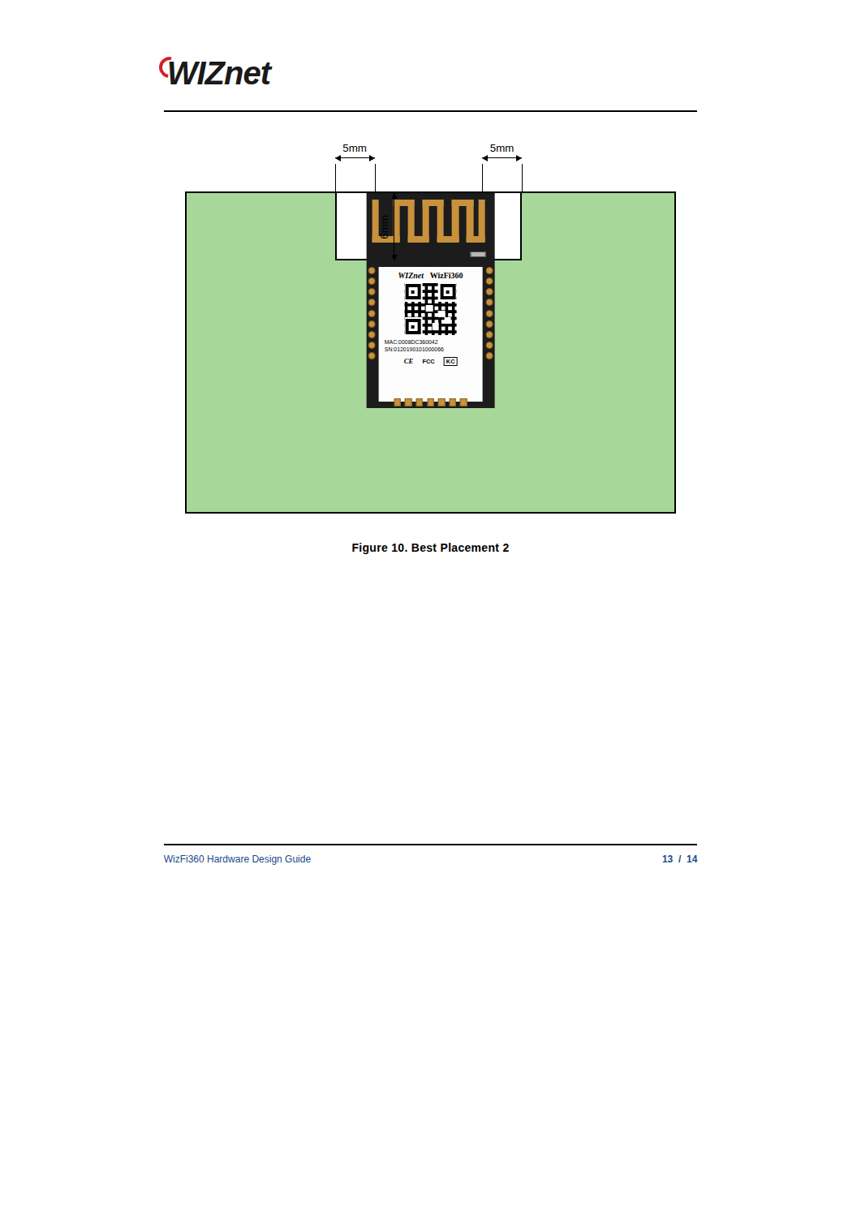WIZnet
5mm
5mm
6mm
WIZnet WizFi360
MAC:0008DC360042
SN:0120190101000066
CE FCC KC
Figure 10. Best Placement 2
WizFi360 Hardware Design Guide
13 / 14